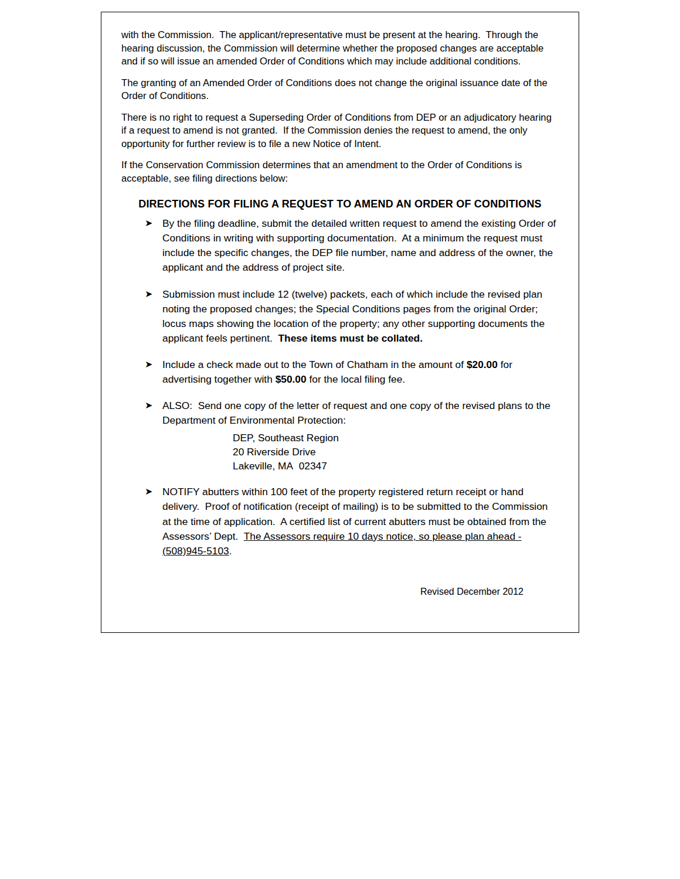with the Commission. The applicant/representative must be present at the hearing. Through the hearing discussion, the Commission will determine whether the proposed changes are acceptable and if so will issue an amended Order of Conditions which may include additional conditions.
The granting of an Amended Order of Conditions does not change the original issuance date of the Order of Conditions.
There is no right to request a Superseding Order of Conditions from DEP or an adjudicatory hearing if a request to amend is not granted. If the Commission denies the request to amend, the only opportunity for further review is to file a new Notice of Intent.
If the Conservation Commission determines that an amendment to the Order of Conditions is acceptable, see filing directions below:
DIRECTIONS FOR FILING A REQUEST TO AMEND AN ORDER OF CONDITIONS
By the filing deadline, submit the detailed written request to amend the existing Order of Conditions in writing with supporting documentation. At a minimum the request must include the specific changes, the DEP file number, name and address of the owner, the applicant and the address of project site.
Submission must include 12 (twelve) packets, each of which include the revised plan noting the proposed changes; the Special Conditions pages from the original Order; locus maps showing the location of the property; any other supporting documents the applicant feels pertinent. These items must be collated.
Include a check made out to the Town of Chatham in the amount of $20.00 for advertising together with $50.00 for the local filing fee.
ALSO: Send one copy of the letter of request and one copy of the revised plans to the Department of Environmental Protection:
DEP, Southeast Region
20 Riverside Drive
Lakeville, MA 02347
NOTIFY abutters within 100 feet of the property registered return receipt or hand delivery. Proof of notification (receipt of mailing) is to be submitted to the Commission at the time of application. A certified list of current abutters must be obtained from the Assessors’ Dept. The Assessors require 10 days notice, so please plan ahead - (508)945-5103.
Revised December 2012